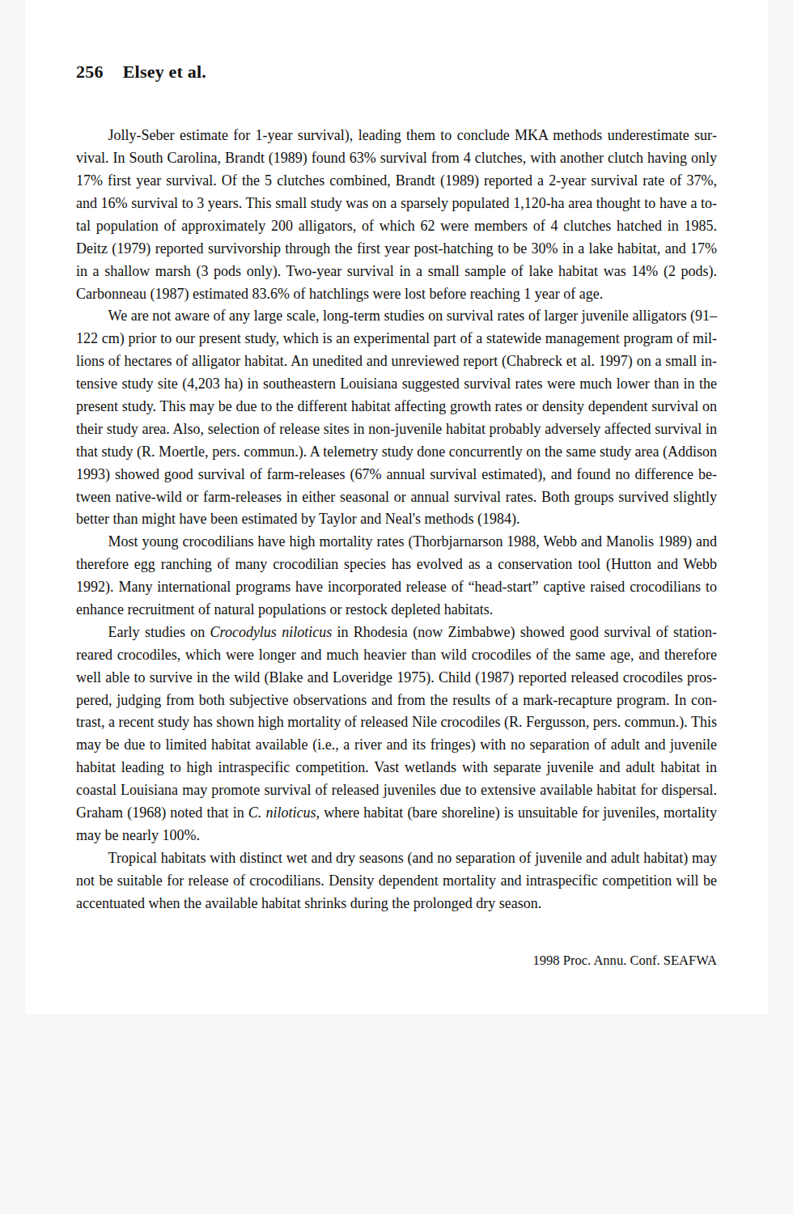256 Elsey et al.
Jolly-Seber estimate for 1-year survival), leading them to conclude MKA methods underestimate survival. In South Carolina, Brandt (1989) found 63% survival from 4 clutches, with another clutch having only 17% first year survival. Of the 5 clutches combined, Brandt (1989) reported a 2-year survival rate of 37%, and 16% survival to 3 years. This small study was on a sparsely populated 1,120-ha area thought to have a total population of approximately 200 alligators, of which 62 were members of 4 clutches hatched in 1985. Deitz (1979) reported survivorship through the first year post-hatching to be 30% in a lake habitat, and 17% in a shallow marsh (3 pods only). Two-year survival in a small sample of lake habitat was 14% (2 pods). Carbonneau (1987) estimated 83.6% of hatchlings were lost before reaching 1 year of age.
We are not aware of any large scale, long-term studies on survival rates of larger juvenile alligators (91–122 cm) prior to our present study, which is an experimental part of a statewide management program of millions of hectares of alligator habitat. An unedited and unreviewed report (Chabreck et al. 1997) on a small intensive study site (4,203 ha) in southeastern Louisiana suggested survival rates were much lower than in the present study. This may be due to the different habitat affecting growth rates or density dependent survival on their study area. Also, selection of release sites in non-juvenile habitat probably adversely affected survival in that study (R. Moertle, pers. commun.). A telemetry study done concurrently on the same study area (Addison 1993) showed good survival of farm-releases (67% annual survival estimated), and found no difference between native-wild or farm-releases in either seasonal or annual survival rates. Both groups survived slightly better than might have been estimated by Taylor and Neal's methods (1984).
Most young crocodilians have high mortality rates (Thorbjarnarson 1988, Webb and Manolis 1989) and therefore egg ranching of many crocodilian species has evolved as a conservation tool (Hutton and Webb 1992). Many international programs have incorporated release of “head-start” captive raised crocodilians to enhance recruitment of natural populations or restock depleted habitats.
Early studies on Crocodylus niloticus in Rhodesia (now Zimbabwe) showed good survival of station-reared crocodiles, which were longer and much heavier than wild crocodiles of the same age, and therefore well able to survive in the wild (Blake and Loveridge 1975). Child (1987) reported released crocodiles prospered, judging from both subjective observations and from the results of a mark-recapture program. In contrast, a recent study has shown high mortality of released Nile crocodiles (R. Fergusson, pers. commun.). This may be due to limited habitat available (i.e., a river and its fringes) with no separation of adult and juvenile habitat leading to high intraspecific competition. Vast wetlands with separate juvenile and adult habitat in coastal Louisiana may promote survival of released juveniles due to extensive available habitat for dispersal. Graham (1968) noted that in C. niloticus, where habitat (bare shoreline) is unsuitable for juveniles, mortality may be nearly 100%.
Tropical habitats with distinct wet and dry seasons (and no separation of juvenile and adult habitat) may not be suitable for release of crocodilians. Density dependent mortality and intraspecific competition will be accentuated when the available habitat shrinks during the prolonged dry season.
1998 Proc. Annu. Conf. SEAFWA